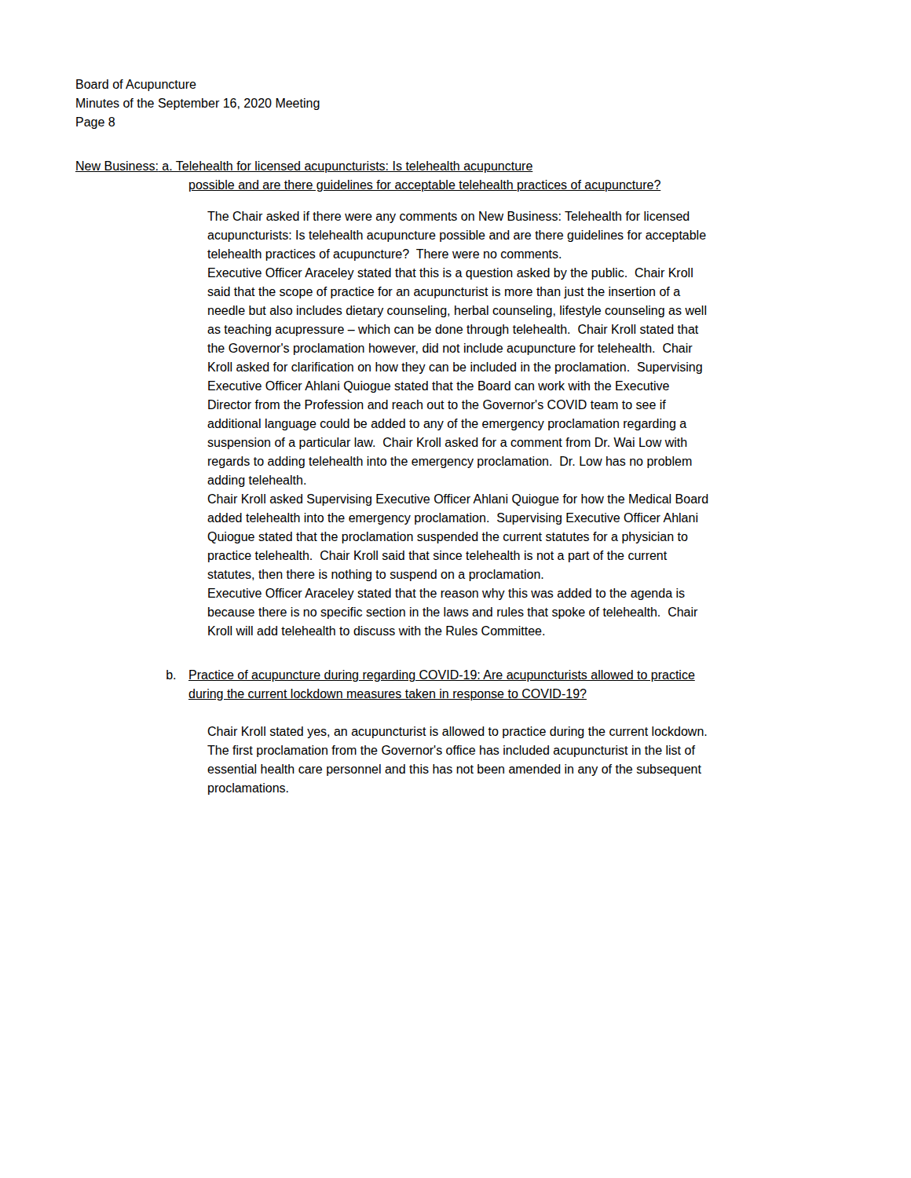Board of Acupuncture
Minutes of the September 16, 2020 Meeting
Page 8
New Business: a. Telehealth for licensed acupuncturists: Is telehealth acupuncture
possible and are there guidelines for acceptable telehealth practices of acupuncture?
The Chair asked if there were any comments on New Business: Telehealth for licensed acupuncturists: Is telehealth acupuncture possible and are there guidelines for acceptable telehealth practices of acupuncture? There were no comments.
Executive Officer Araceley stated that this is a question asked by the public. Chair Kroll said that the scope of practice for an acupuncturist is more than just the insertion of a needle but also includes dietary counseling, herbal counseling, lifestyle counseling as well as teaching acupressure – which can be done through telehealth. Chair Kroll stated that the Governor's proclamation however, did not include acupuncture for telehealth. Chair Kroll asked for clarification on how they can be included in the proclamation. Supervising Executive Officer Ahlani Quiogue stated that the Board can work with the Executive Director from the Profession and reach out to the Governor's COVID team to see if additional language could be added to any of the emergency proclamation regarding a suspension of a particular law. Chair Kroll asked for a comment from Dr. Wai Low with regards to adding telehealth into the emergency proclamation. Dr. Low has no problem adding telehealth.
Chair Kroll asked Supervising Executive Officer Ahlani Quiogue for how the Medical Board added telehealth into the emergency proclamation. Supervising Executive Officer Ahlani Quiogue stated that the proclamation suspended the current statutes for a physician to practice telehealth. Chair Kroll said that since telehealth is not a part of the current statutes, then there is nothing to suspend on a proclamation.
Executive Officer Araceley stated that the reason why this was added to the agenda is because there is no specific section in the laws and rules that spoke of telehealth. Chair Kroll will add telehealth to discuss with the Rules Committee.
b.
Practice of acupuncture during regarding COVID-19: Are acupuncturists allowed to practice during the current lockdown measures taken in response to COVID-19?
Chair Kroll stated yes, an acupuncturist is allowed to practice during the current lockdown. The first proclamation from the Governor's office has included acupuncturist in the list of essential health care personnel and this has not been amended in any of the subsequent proclamations.